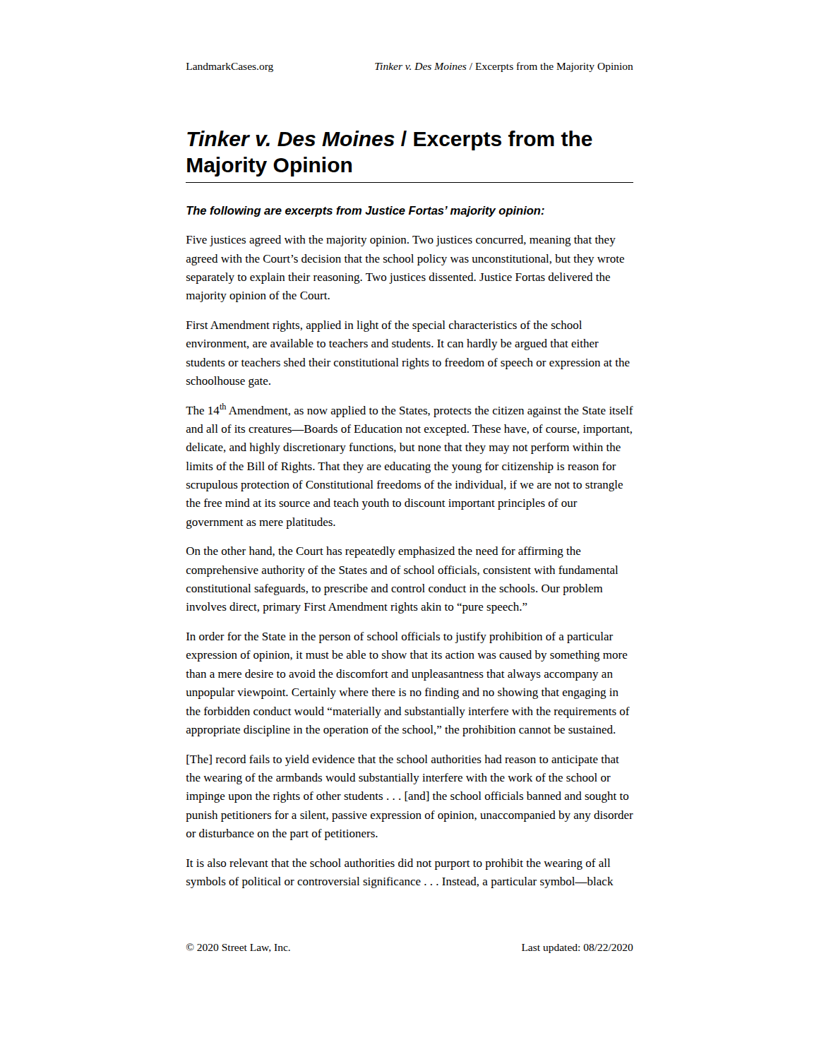LandmarkCases.org Tinker v. Des Moines / Excerpts from the Majority Opinion
Tinker v. Des Moines / Excerpts from the Majority Opinion
The following are excerpts from Justice Fortas’ majority opinion:
Five justices agreed with the majority opinion. Two justices concurred, meaning that they agreed with the Court’s decision that the school policy was unconstitutional, but they wrote separately to explain their reasoning. Two justices dissented. Justice Fortas delivered the majority opinion of the Court.
First Amendment rights, applied in light of the special characteristics of the school environment, are available to teachers and students. It can hardly be argued that either students or teachers shed their constitutional rights to freedom of speech or expression at the schoolhouse gate.
The 14th Amendment, as now applied to the States, protects the citizen against the State itself and all of its creatures—Boards of Education not excepted. These have, of course, important, delicate, and highly discretionary functions, but none that they may not perform within the limits of the Bill of Rights. That they are educating the young for citizenship is reason for scrupulous protection of Constitutional freedoms of the individual, if we are not to strangle the free mind at its source and teach youth to discount important principles of our government as mere platitudes.
On the other hand, the Court has repeatedly emphasized the need for affirming the comprehensive authority of the States and of school officials, consistent with fundamental constitutional safeguards, to prescribe and control conduct in the schools. Our problem involves direct, primary First Amendment rights akin to “pure speech.”
In order for the State in the person of school officials to justify prohibition of a particular expression of opinion, it must be able to show that its action was caused by something more than a mere desire to avoid the discomfort and unpleasantness that always accompany an unpopular viewpoint. Certainly where there is no finding and no showing that engaging in the forbidden conduct would “materially and substantially interfere with the requirements of appropriate discipline in the operation of the school,” the prohibition cannot be sustained.
[The] record fails to yield evidence that the school authorities had reason to anticipate that the wearing of the armbands would substantially interfere with the work of the school or impinge upon the rights of other students . . . [and] the school officials banned and sought to punish petitioners for a silent, passive expression of opinion, unaccompanied by any disorder or disturbance on the part of petitioners.
It is also relevant that the school authorities did not purport to prohibit the wearing of all symbols of political or controversial significance . . . Instead, a particular symbol—black
© 2020 Street Law, Inc. Last updated: 08/22/2020